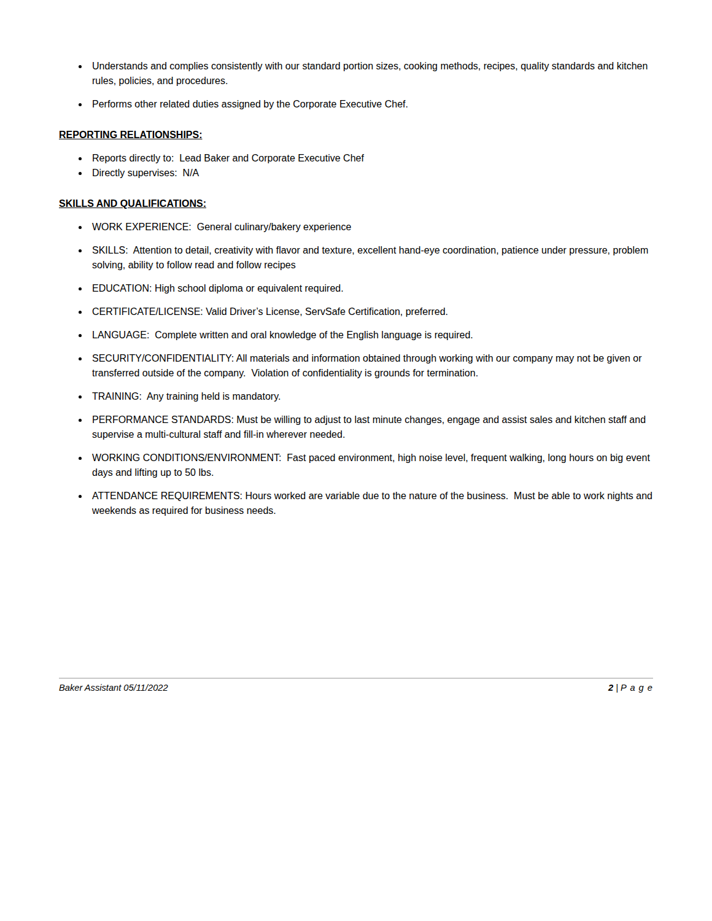Understands and complies consistently with our standard portion sizes, cooking methods, recipes, quality standards and kitchen rules, policies, and procedures.
Performs other related duties assigned by the Corporate Executive Chef.
REPORTING RELATIONSHIPS:
Reports directly to: Lead Baker and Corporate Executive Chef
Directly supervises: N/A
SKILLS AND QUALIFICATIONS:
WORK EXPERIENCE: General culinary/bakery experience
SKILLS: Attention to detail, creativity with flavor and texture, excellent hand-eye coordination, patience under pressure, problem solving, ability to follow read and follow recipes
EDUCATION: High school diploma or equivalent required.
CERTIFICATE/LICENSE: Valid Driver’s License, ServSafe Certification, preferred.
LANGUAGE: Complete written and oral knowledge of the English language is required.
SECURITY/CONFIDENTIALITY: All materials and information obtained through working with our company may not be given or transferred outside of the company. Violation of confidentiality is grounds for termination.
TRAINING: Any training held is mandatory.
PERFORMANCE STANDARDS: Must be willing to adjust to last minute changes, engage and assist sales and kitchen staff and supervise a multi-cultural staff and fill-in wherever needed.
WORKING CONDITIONS/ENVIRONMENT: Fast paced environment, high noise level, frequent walking, long hours on big event days and lifting up to 50 lbs.
ATTENDANCE REQUIREMENTS: Hours worked are variable due to the nature of the business. Must be able to work nights and weekends as required for business needs.
Baker Assistant 05/11/2022
2 | P a g e